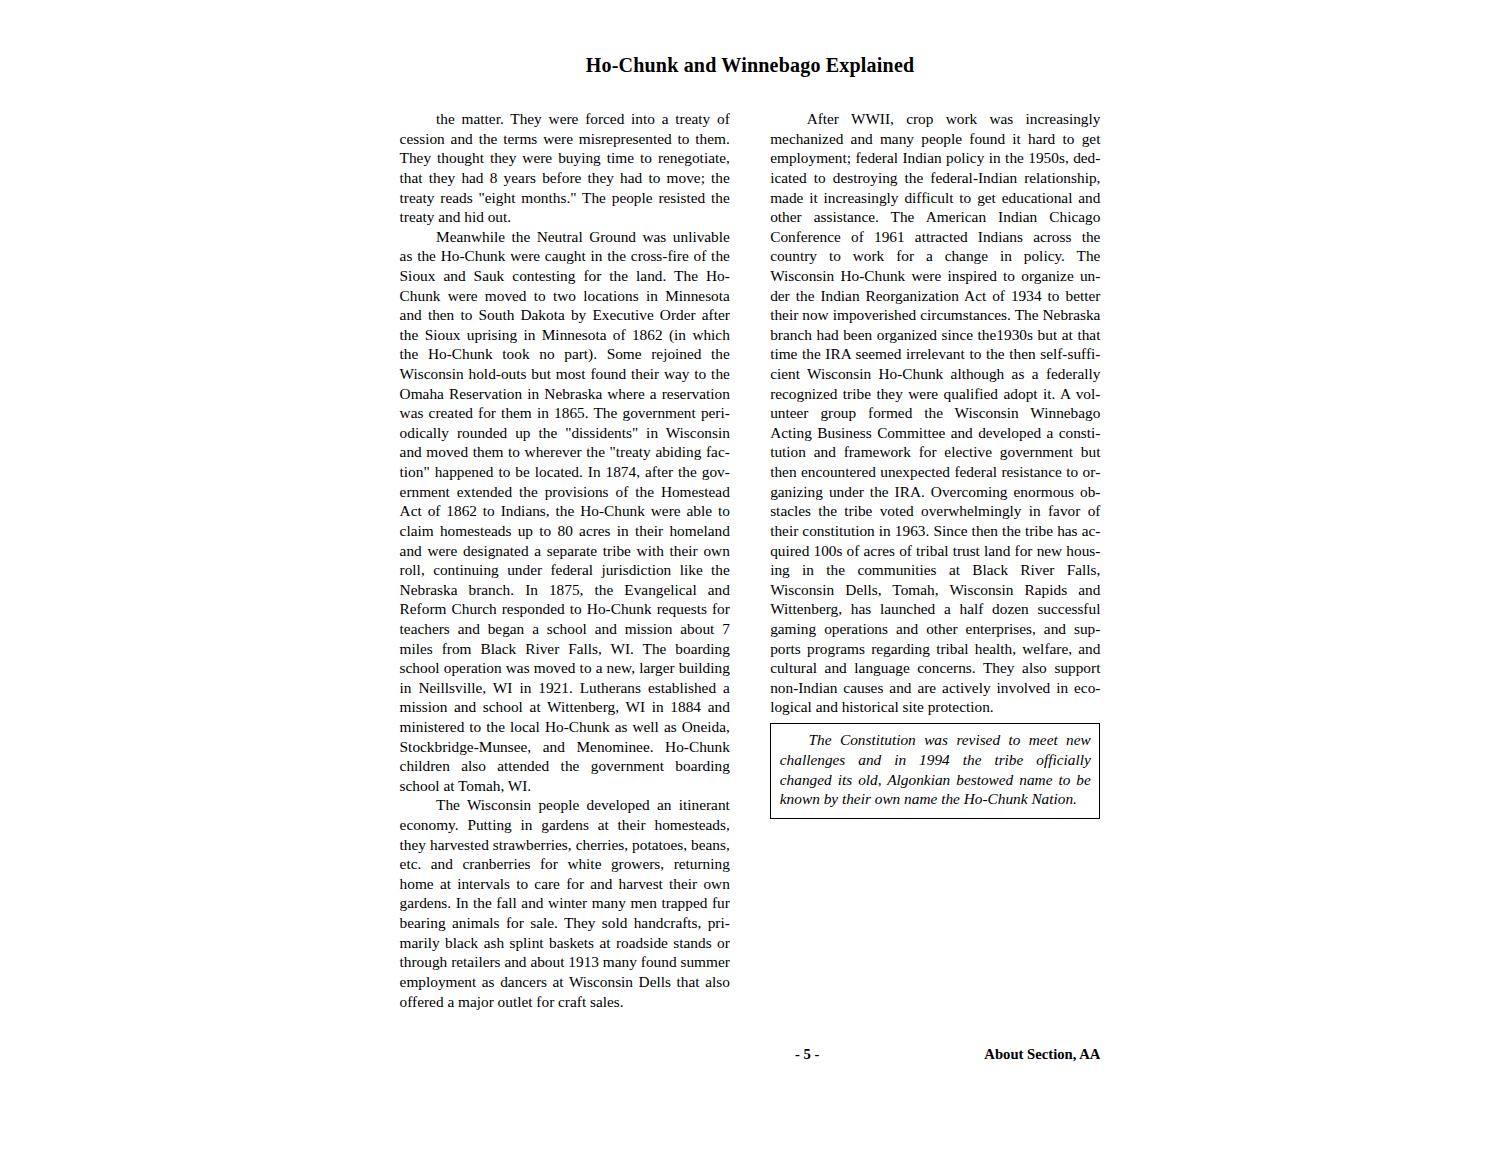Ho-Chunk and Winnebago Explained
the matter. They were forced into a treaty of cession and the terms were misrepresented to them. They thought they were buying time to renegotiate, that they had 8 years before they had to move; the treaty reads "eight months." The people resisted the treaty and hid out.
Meanwhile the Neutral Ground was unlivable as the Ho-Chunk were caught in the cross-fire of the Sioux and Sauk contesting for the land. The Ho-Chunk were moved to two locations in Minnesota and then to South Dakota by Executive Order after the Sioux uprising in Minnesota of 1862 (in which the Ho-Chunk took no part). Some rejoined the Wisconsin hold-outs but most found their way to the Omaha Reservation in Nebraska where a reservation was created for them in 1865. The government periodically rounded up the "dissidents" in Wisconsin and moved them to wherever the "treaty abiding faction" happened to be located. In 1874, after the government extended the provisions of the Homestead Act of 1862 to Indians, the Ho-Chunk were able to claim homesteads up to 80 acres in their homeland and were designated a separate tribe with their own roll, continuing under federal jurisdiction like the Nebraska branch. In 1875, the Evangelical and Reform Church responded to Ho-Chunk requests for teachers and began a school and mission about 7 miles from Black River Falls, WI. The boarding school operation was moved to a new, larger building in Neillsville, WI in 1921. Lutherans established a mission and school at Wittenberg, WI in 1884 and ministered to the local Ho-Chunk as well as Oneida, Stockbridge-Munsee, and Menominee. Ho-Chunk children also attended the government boarding school at Tomah, WI.
The Wisconsin people developed an itinerant economy. Putting in gardens at their homesteads, they harvested strawberries, cherries, potatoes, beans, etc. and cranberries for white growers, returning home at intervals to care for and harvest their own gardens. In the fall and winter many men trapped fur bearing animals for sale. They sold handcrafts, primarily black ash splint baskets at roadside stands or through retailers and about 1913 many found summer employment as dancers at Wisconsin Dells that also offered a major outlet for craft sales.
After WWII, crop work was increasingly mechanized and many people found it hard to get employment; federal Indian policy in the 1950s, dedicated to destroying the federal-Indian relationship, made it increasingly difficult to get educational and other assistance. The American Indian Chicago Conference of 1961 attracted Indians across the country to work for a change in policy. The Wisconsin Ho-Chunk were inspired to organize under the Indian Reorganization Act of 1934 to better their now impoverished circumstances. The Nebraska branch had been organized since the1930s but at that time the IRA seemed irrelevant to the then self-sufficient Wisconsin Ho-Chunk although as a federally recognized tribe they were qualified adopt it. A volunteer group formed the Wisconsin Winnebago Acting Business Committee and developed a constitution and framework for elective government but then encountered unexpected federal resistance to organizing under the IRA. Overcoming enormous obstacles the tribe voted overwhelmingly in favor of their constitution in 1963. Since then the tribe has acquired 100s of acres of tribal trust land for new housing in the communities at Black River Falls, Wisconsin Dells, Tomah, Wisconsin Rapids and Wittenberg, has launched a half dozen successful gaming operations and other enterprises, and supports programs regarding tribal health, welfare, and cultural and language concerns. They also support non-Indian causes and are actively involved in ecological and historical site protection.
The Constitution was revised to meet new challenges and in 1994 the tribe officially changed its old, Algonkian bestowed name to be known by their own name the Ho-Chunk Nation.
- 5 -
About Section, AA